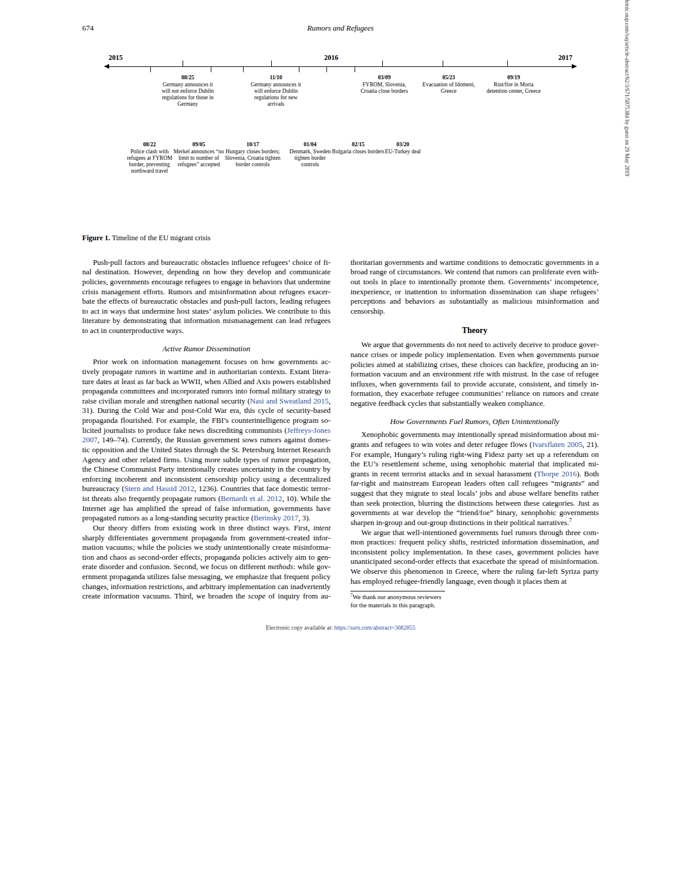674
Rumors and Refugees
2015 2016 2017
08/25 Germany announces it will not enforce Dublin regulations for those in Germany
11/10 Germany announces it will enforce Dublin regulations for new arrivals
03/09 FYROM, Slovenia, Croatia close borders
05/23 Evacuation of Idomeni, Greece
09/19 Riot/fire in Moria detention center, Greece
08/22 Police clash with refugees at FYROM border, preventing northward travel
09/05 Merkel announces “no limit to number of refugees” accepted
10/17 Hungary closes borders; Slovenia, Croatia tighten border controls
01/04 Denmark, Sweden tighten border controls
02/15 Bulgaria closes borders
03/20 EU-Turkey deal
Figure 1. Timeline of the EU migrant crisis
Push-pull factors and bureaucratic obstacles influence refugees’ choice of final destination. However, depending on how they develop and communicate policies, governments encourage refugees to engage in behaviors that undermine crisis management efforts. Rumors and misinformation about refugees exacerbate the effects of bureaucratic obstacles and push-pull factors, leading refugees to act in ways that undermine host states’ asylum policies. We contribute to this literature by demonstrating that information mismanagement can lead refugees to act in counterproductive ways.
Active Rumor Dissemination
Prior work on information management focuses on how governments actively propagate rumors in wartime and in authoritarian contexts. Extant literature dates at least as far back as WWII, when Allied and Axis powers established propaganda committees and incorporated rumors into formal military strategy to raise civilian morale and strengthen national security (Nasi and Sweatland 2015, 31). During the Cold War and post-Cold War era, this cycle of security-based propaganda flourished. For example, the FBI’s counterintelligence program solicited journalists to produce fake news discrediting communists (Jeffreys-Jones 2007, 149–74). Currently, the Russian government sows rumors against domestic opposition and the United States through the St. Petersburg Internet Research Agency and other related firms. Using more subtle types of rumor propagation, the Chinese Communist Party intentionally creates uncertainty in the country by enforcing incoherent and inconsistent censorship policy using a decentralized bureaucracy (Stern and Hassid 2012, 1236). Countries that face domestic terrorist threats also frequently propagate rumors (Bernardi et al. 2012, 10). While the Internet age has amplified the spread of false information, governments have propagated rumors as a long-standing security practice (Berinsky 2017, 3).
Our theory differs from existing work in three distinct ways. First, intent sharply differentiates government propaganda from government-created information vacuums; while the policies we study unintentionally create misinformation and chaos as second-order effects, propaganda policies actively aim to generate disorder and confusion. Second, we focus on different methods: while government propaganda utilizes false messaging, we emphasize that frequent policy changes, information restrictions, and arbitrary implementation can inadvertently create information vacuums. Third, we broaden the scope of inquiry from authoritarian governments and wartime conditions to democratic governments in a broad range of circumstances. We contend that rumors can proliferate even without tools in place to intentionally promote them. Governments’ incompetence, inexperience, or inattention to information dissemination can shape refugees’ perceptions and behaviors as substantially as malicious misinformation and censorship.
Theory
We argue that governments do not need to actively deceive to produce governance crises or impede policy implementation. Even when governments pursue policies aimed at stabilizing crises, these choices can backfire, producing an information vacuum and an environment rife with mistrust. In the case of refugee influxes, when governments fail to provide accurate, consistent, and timely information, they exacerbate refugee communities’ reliance on rumors and create negative feedback cycles that substantially weaken compliance.
How Governments Fuel Rumors, Often Unintentionally
Xenophobic governments may intentionally spread misinformation about migrants and refugees to win votes and deter refugee flows (Ivarsflaten 2005, 21). For example, Hungary’s ruling right-wing Fidesz party set up a referendum on the EU’s resettlement scheme, using xenophobic material that implicated migrants in recent terrorist attacks and in sexual harassment (Thorpe 2016). Both far-right and mainstream European leaders often call refugees “migrants” and suggest that they migrate to steal locals’ jobs and abuse welfare benefits rather than seek protection, blurring the distinctions between these categories. Just as governments at war develop the “friend/foe” binary, xenophobic governments sharpen in-group and out-group distinctions in their political narratives.7
We argue that well-intentioned governments fuel rumors through three common practices: frequent policy shifts, restricted information dissemination, and inconsistent policy implementation. In these cases, government policies have unanticipated second-order effects that exacerbate the spread of misinformation. We observe this phenomenon in Greece, where the ruling far-left Syriza party has employed refugee-friendly language, even though it places them at
7We thank our anonymous reviewers for the materials in this paragraph.
Downloaded from https://academic.oup.com/isq/article-abstract/62/3/671/5075384 by guest on 29 May 2019
Electronic copy available at: https://ssrn.com/abstract=3082855